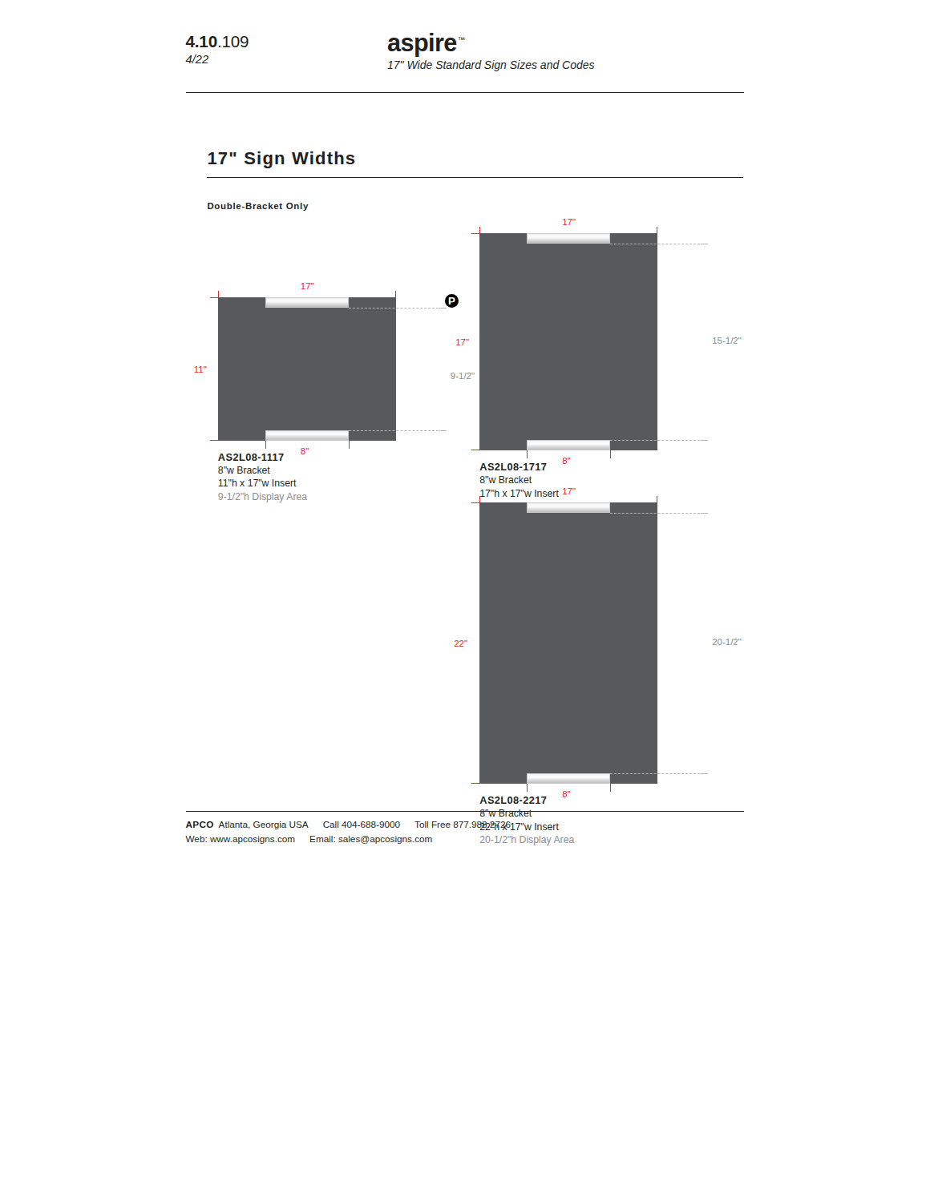4.10.109
4/22
aspire™
17" Wide Standard Sign Sizes and Codes
17" Sign Widths
Double-Bracket Only
17"
11"
8"
9-1/2"
P
AS2L08-1117
8"w Bracket
11"h x 17"w Insert
9-1/2"h Display Area
17"
17"
8"
15-1/2"
AS2L08-1717
8"w Bracket
17"h x 17"w Insert
15-1/2"h Display Area
17"
22"
8"
20-1/2"
AS2L08-2217
8"w Bracket
22"h x 17"w Insert
20-1/2"h Display Area
APCOAtlanta, Georgia USA Call 404-688-9000 Toll Free 877.988.2726
Web: www.apcosigns.com Email: sales@apcosigns.com